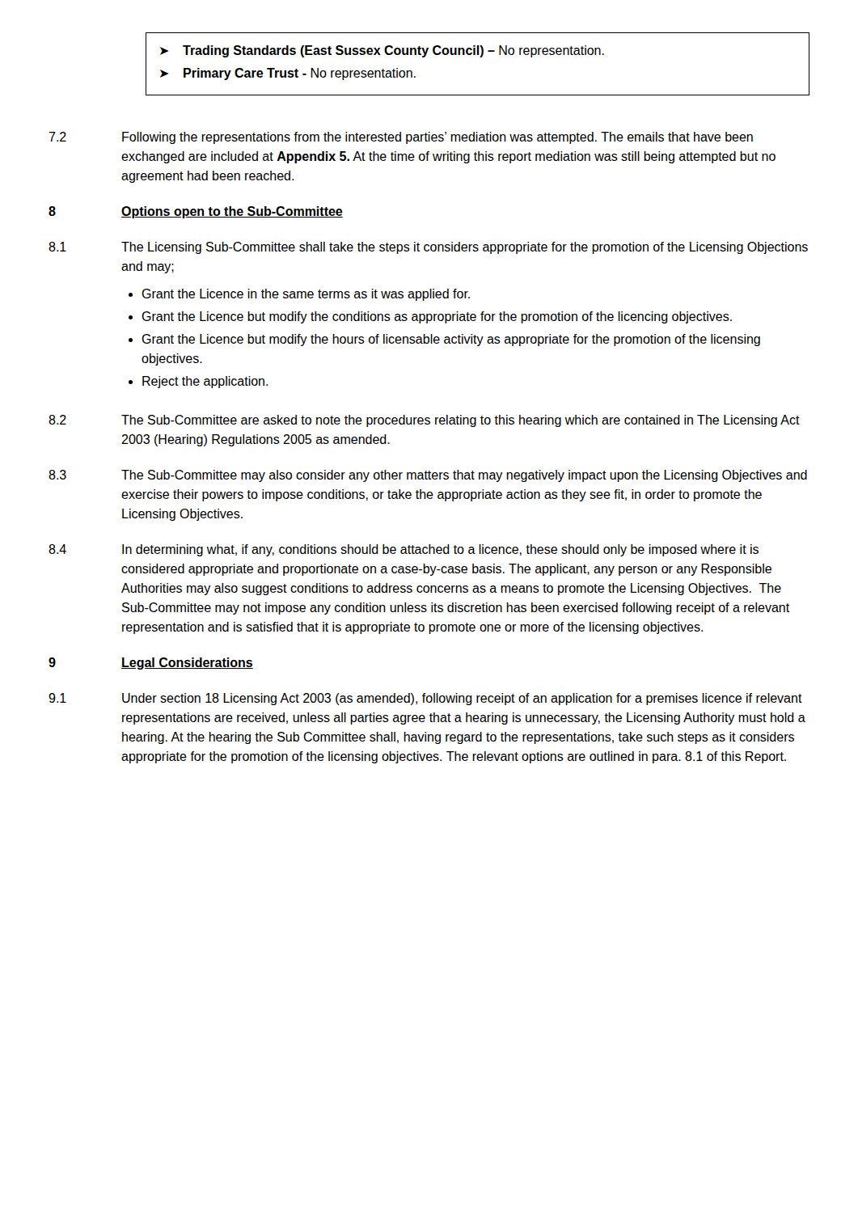Trading Standards (East Sussex County Council) – No representation.
Primary Care Trust - No representation.
7.2
Following the representations from the interested parties’ mediation was attempted. The emails that have been exchanged are included at Appendix 5. At the time of writing this report mediation was still being attempted but no agreement had been reached.
8
Options open to the Sub-Committee
8.1
The Licensing Sub-Committee shall take the steps it considers appropriate for the promotion of the Licensing Objections and may;
Grant the Licence in the same terms as it was applied for.
Grant the Licence but modify the conditions as appropriate for the promotion of the licencing objectives.
Grant the Licence but modify the hours of licensable activity as appropriate for the promotion of the licensing objectives.
Reject the application.
8.2
The Sub-Committee are asked to note the procedures relating to this hearing which are contained in The Licensing Act 2003 (Hearing) Regulations 2005 as amended.
8.3
The Sub-Committee may also consider any other matters that may negatively impact upon the Licensing Objectives and exercise their powers to impose conditions, or take the appropriate action as they see fit, in order to promote the Licensing Objectives.
8.4
In determining what, if any, conditions should be attached to a licence, these should only be imposed where it is considered appropriate and proportionate on a case-by-case basis. The applicant, any person or any Responsible Authorities may also suggest conditions to address concerns as a means to promote the Licensing Objectives. The Sub-Committee may not impose any condition unless its discretion has been exercised following receipt of a relevant representation and is satisfied that it is appropriate to promote one or more of the licensing objectives.
9
Legal Considerations
9.1
Under section 18 Licensing Act 2003 (as amended), following receipt of an application for a premises licence if relevant representations are received, unless all parties agree that a hearing is unnecessary, the Licensing Authority must hold a hearing. At the hearing the Sub Committee shall, having regard to the representations, take such steps as it considers appropriate for the promotion of the licensing objectives. The relevant options are outlined in para. 8.1 of this Report.